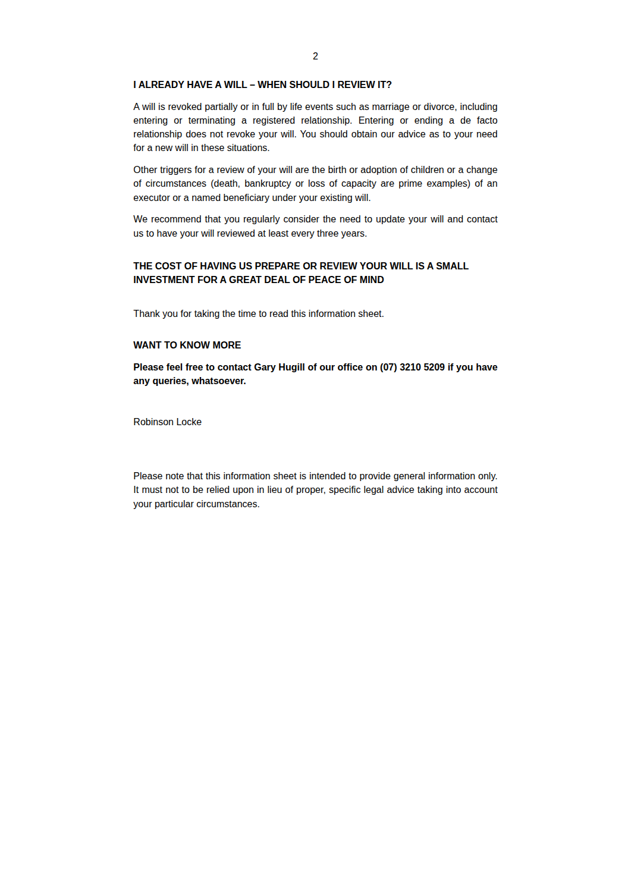2
I ALREADY HAVE A WILL – WHEN SHOULD I REVIEW IT?
A will is revoked partially or in full by life events such as marriage or divorce, including entering or terminating a registered relationship. Entering or ending a de facto relationship does not revoke your will. You should obtain our advice as to your need for a new will in these situations.
Other triggers for a review of your will are the birth or adoption of children or a change of circumstances (death, bankruptcy or loss of capacity are prime examples) of an executor or a named beneficiary under your existing will.
We recommend that you regularly consider the need to update your will and contact us to have your will reviewed at least every three years.
THE COST OF HAVING US PREPARE OR REVIEW YOUR WILL IS A SMALL INVESTMENT FOR A GREAT DEAL OF PEACE OF MIND
Thank you for taking the time to read this information sheet.
WANT TO KNOW MORE
Please feel free to contact Gary Hugill of our office on (07) 3210 5209 if you have any queries, whatsoever.
Robinson Locke
Please note that this information sheet is intended to provide general information only. It must not to be relied upon in lieu of proper, specific legal advice taking into account your particular circumstances.